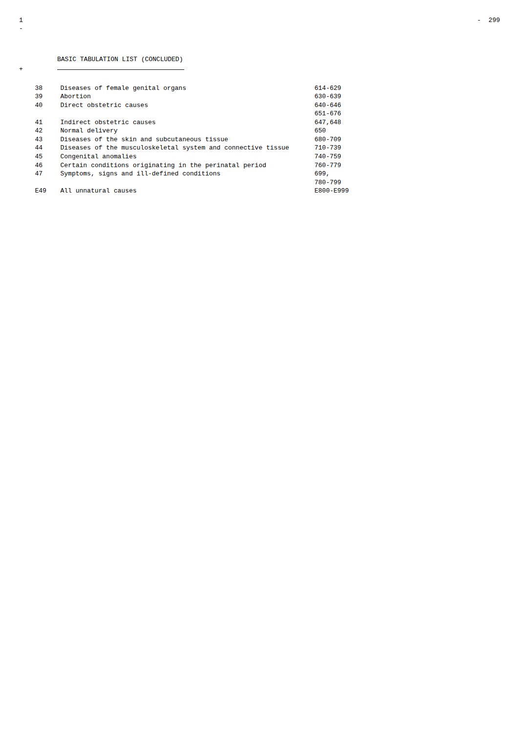1 -
- 299
BASIC TABULATION LIST (CONCLUDED)
+
| 38 | Diseases of female genital organs | 614-629 |
| 39 | Abortion | 630-639 |
| 40 | Direct obstetric causes | 640-646 651-676 |
| 41 | Indirect obstetric causes | 647,648 |
| 42 | Normal delivery | 650 |
| 43 | Diseases of the skin and subcutaneous tissue | 680-709 |
| 44 | Diseases of the musculoskeletal system and connective tissue | 710-739 |
| 45 | Congenital anomalies | 740-759 |
| 46 | Certain conditions originating in the perinatal period | 760-779 |
| 47 | Symptoms, signs and ill-defined conditions | 699, 780-799 |
| E49 | All unnatural causes | E800-E999 |